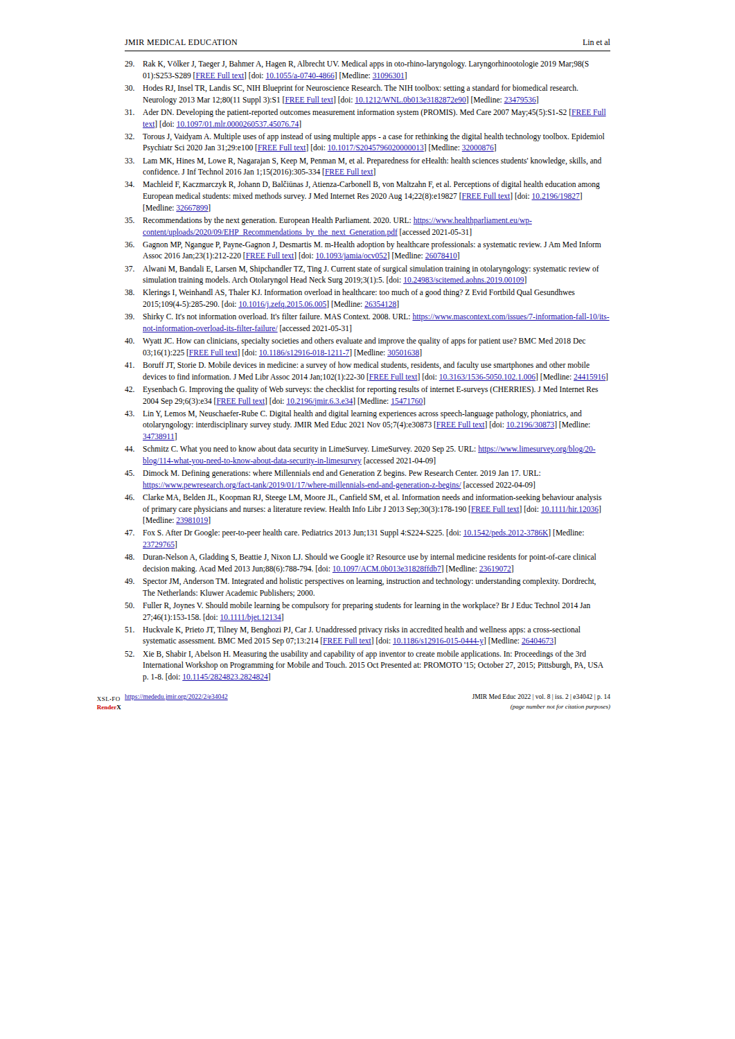JMIR MEDICAL EDUCATION Lin et al
Rak K, Völker J, Taeger J, Bahmer A, Hagen R, Albrecht UV. Medical apps in oto-rhino-laryngology. Laryngorhinootologie 2019 Mar;98(S 01):S253-S289 [FREE Full text] [doi: 10.1055/a-0740-4866] [Medline: 31096301]
Hodes RJ, Insel TR, Landis SC, NIH Blueprint for Neuroscience Research. The NIH toolbox: setting a standard for biomedical research. Neurology 2013 Mar 12;80(11 Suppl 3):S1 [FREE Full text] [doi: 10.1212/WNL.0b013e3182872e90] [Medline: 23479536]
Ader DN. Developing the patient-reported outcomes measurement information system (PROMIS). Med Care 2007 May;45(5):S1-S2 [FREE Full text] [doi: 10.1097/01.mlr.0000260537.45076.74]
Torous J, Vaidyam A. Multiple uses of app instead of using multiple apps - a case for rethinking the digital health technology toolbox. Epidemiol Psychiatr Sci 2020 Jan 31;29:e100 [FREE Full text] [doi: 10.1017/S2045796020000013] [Medline: 32000876]
Lam MK, Hines M, Lowe R, Nagarajan S, Keep M, Penman M, et al. Preparedness for eHealth: health sciences students' knowledge, skills, and confidence. J Inf Technol 2016 Jan 1;15(2016):305-334 [FREE Full text]
Machleid F, Kaczmarczyk R, Johann D, Balčiūnas J, Atienza-Carbonell B, von Maltzahn F, et al. Perceptions of digital health education among European medical students: mixed methods survey. J Med Internet Res 2020 Aug 14;22(8):e19827 [FREE Full text] [doi: 10.2196/19827] [Medline: 32667899]
Recommendations by the next generation. European Health Parliament. 2020. URL: https://www.healthparliament.eu/wp-content/uploads/2020/09/EHP_Recommendations_by_the_next_Generation.pdf [accessed 2021-05-31]
Gagnon MP, Ngangue P, Payne-Gagnon J, Desmartis M. m-Health adoption by healthcare professionals: a systematic review. J Am Med Inform Assoc 2016 Jan;23(1):212-220 [FREE Full text] [doi: 10.1093/jamia/ocv052] [Medline: 26078410]
Alwani M, Bandali E, Larsen M, Shipchandler TZ, Ting J. Current state of surgical simulation training in otolaryngology: systematic review of simulation training models. Arch Otolaryngol Head Neck Surg 2019;3(1):5. [doi: 10.24983/scitemed.aohns.2019.00109]
Klerings I, Weinhandl AS, Thaler KJ. Information overload in healthcare: too much of a good thing? Z Evid Fortbild Qual Gesundhwes 2015;109(4-5):285-290. [doi: 10.1016/j.zefq.2015.06.005] [Medline: 26354128]
Shirky C. It's not information overload. It's filter failure. MAS Context. 2008. URL: https://www.mascontext.com/issues/7-information-fall-10/its-not-information-overload-its-filter-failure/ [accessed 2021-05-31]
Wyatt JC. How can clinicians, specialty societies and others evaluate and improve the quality of apps for patient use? BMC Med 2018 Dec 03;16(1):225 [FREE Full text] [doi: 10.1186/s12916-018-1211-7] [Medline: 30501638]
Boruff JT, Storie D. Mobile devices in medicine: a survey of how medical students, residents, and faculty use smartphones and other mobile devices to find information. J Med Libr Assoc 2014 Jan;102(1):22-30 [FREE Full text] [doi: 10.3163/1536-5050.102.1.006] [Medline: 24415916]
Eysenbach G. Improving the quality of Web surveys: the checklist for reporting results of internet E-surveys (CHERRIES). J Med Internet Res 2004 Sep 29;6(3):e34 [FREE Full text] [doi: 10.2196/jmir.6.3.e34] [Medline: 15471760]
Lin Y, Lemos M, Neuschaefer-Rube C. Digital health and digital learning experiences across speech-language pathology, phoniatrics, and otolaryngology: interdisciplinary survey study. JMIR Med Educ 2021 Nov 05;7(4):e30873 [FREE Full text] [doi: 10.2196/30873] [Medline: 34738911]
Schmitz C. What you need to know about data security in LimeSurvey. LimeSurvey. 2020 Sep 25. URL: https://www.limesurvey.org/blog/20-blog/114-what-you-need-to-know-about-data-security-in-limesurvey [accessed 2021-04-09]
Dimock M. Defining generations: where Millennials end and Generation Z begins. Pew Research Center. 2019 Jan 17. URL: https://www.pewresearch.org/fact-tank/2019/01/17/where-millennials-end-and-generation-z-begins/ [accessed 2022-04-09]
Clarke MA, Belden JL, Koopman RJ, Steege LM, Moore JL, Canfield SM, et al. Information needs and information-seeking behaviour analysis of primary care physicians and nurses: a literature review. Health Info Libr J 2013 Sep;30(3):178-190 [FREE Full text] [doi: 10.1111/hir.12036] [Medline: 23981019]
Fox S. After Dr Google: peer-to-peer health care. Pediatrics 2013 Jun;131 Suppl 4:S224-S225. [doi: 10.1542/peds.2012-3786K] [Medline: 23729765]
Duran-Nelson A, Gladding S, Beattie J, Nixon LJ. Should we Google it? Resource use by internal medicine residents for point-of-care clinical decision making. Acad Med 2013 Jun;88(6):788-794. [doi: 10.1097/ACM.0b013e31828ffdb7] [Medline: 23619072]
Spector JM, Anderson TM. Integrated and holistic perspectives on learning, instruction and technology: understanding complexity. Dordrecht, The Netherlands: Kluwer Academic Publishers; 2000.
Fuller R, Joynes V. Should mobile learning be compulsory for preparing students for learning in the workplace? Br J Educ Technol 2014 Jan 27;46(1):153-158. [doi: 10.1111/bjet.12134]
Huckvale K, Prieto JT, Tilney M, Benghozi PJ, Car J. Unaddressed privacy risks in accredited health and wellness apps: a cross-sectional systematic assessment. BMC Med 2015 Sep 07;13:214 [FREE Full text] [doi: 10.1186/s12916-015-0444-y] [Medline: 26404673]
Xie B, Shabir I, Abelson H. Measuring the usability and capability of app inventor to create mobile applications. In: Proceedings of the 3rd International Workshop on Programming for Mobile and Touch. 2015 Oct Presented at: PROMOTO '15; October 27, 2015; Pittsburgh, PA, USA p. 1-8. [doi: 10.1145/2824823.2824824]
XSL•FO
Render X
https://mededu.jmir.org/2022/2/e34042
JMIR Med Educ 2022 | vol. 8 | iss. 2 | e34042 | p. 14 (page number not for citation purposes)